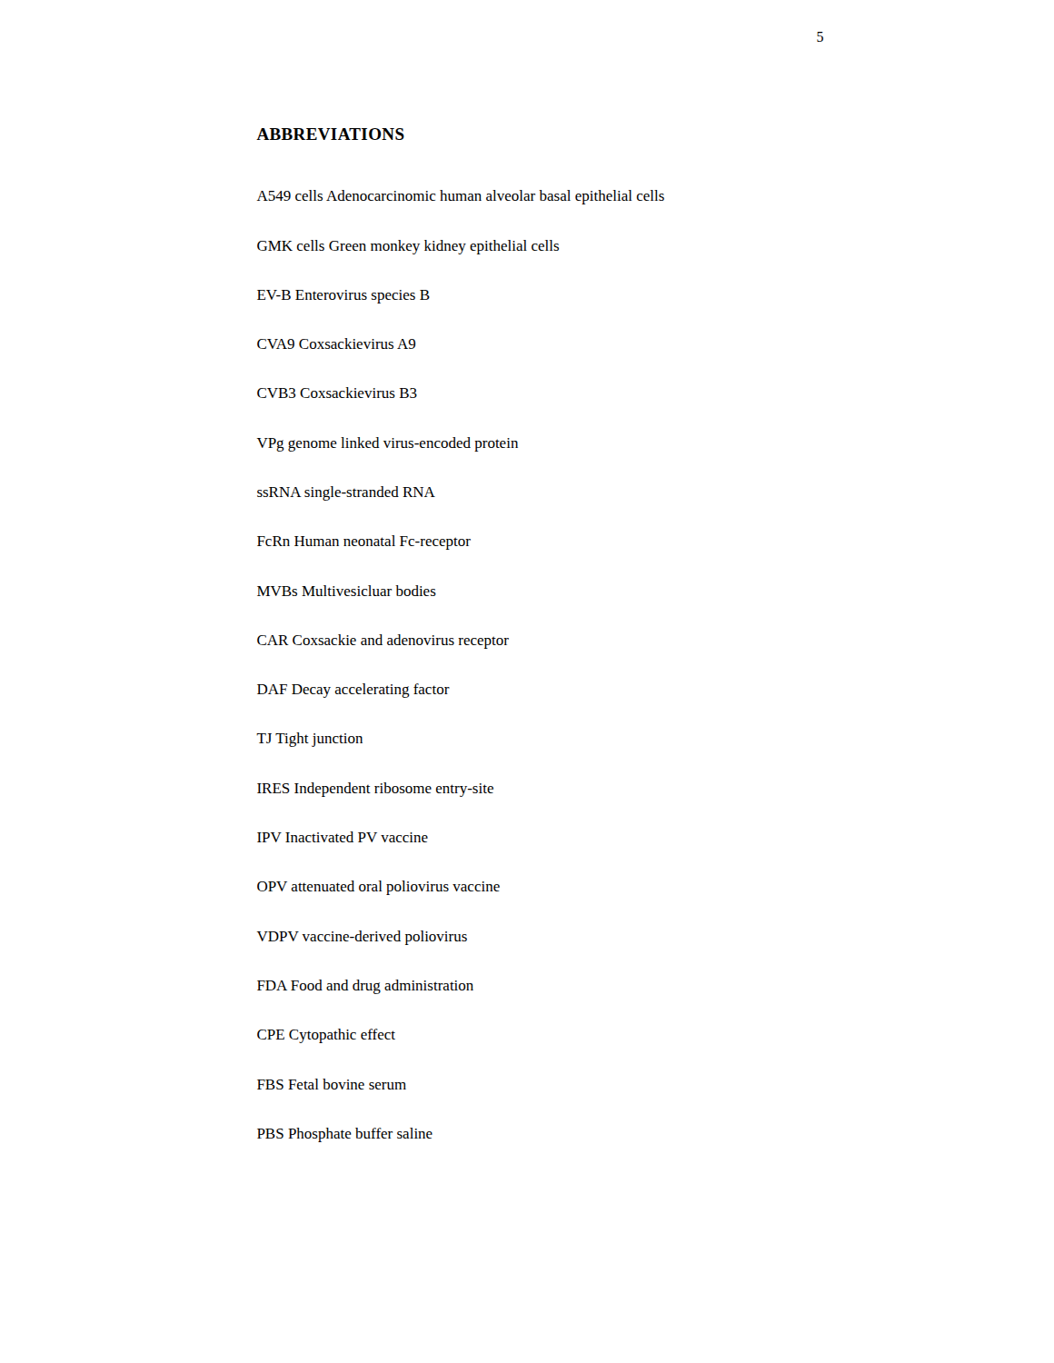5
ABBREVIATIONS
A549 cells Adenocarcinomic human alveolar basal epithelial cells
GMK cells Green monkey kidney epithelial cells
EV-B Enterovirus species B
CVA9 Coxsackievirus A9
CVB3 Coxsackievirus B3
VPg genome linked virus-encoded protein
ssRNA single-stranded RNA
FcRn Human neonatal Fc-receptor
MVBs Multivesicluar bodies
CAR Coxsackie and adenovirus receptor
DAF Decay accelerating factor
TJ Tight junction
IRES Independent ribosome entry-site
IPV Inactivated PV vaccine
OPV attenuated oral poliovirus vaccine
VDPV vaccine-derived poliovirus
FDA Food and drug administration
CPE Cytopathic effect
FBS Fetal bovine serum
PBS Phosphate buffer saline